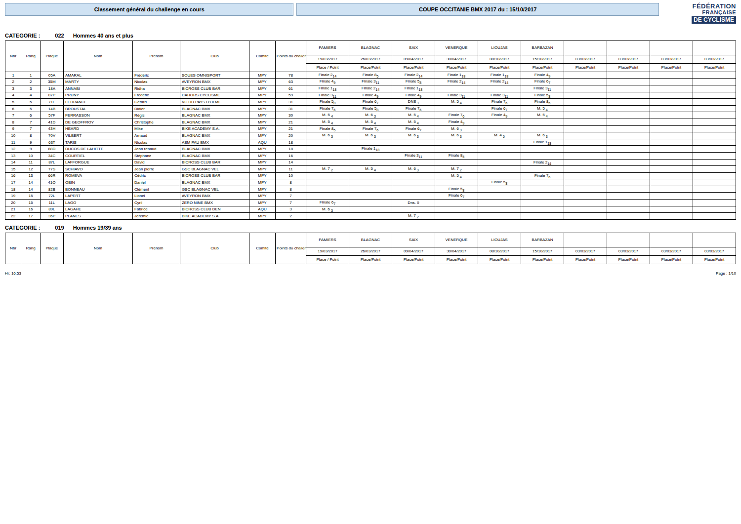Classement général du challenge en cours
COUPE OCCITANIE BMX 2017 du : 15/10/2017
FÉDÉRATION
FRANÇAISE
DE CYCLISME
CATEGORIE : 022 Hommes 40 ans et plus
| Nbr | Rang | Plaque | Nom | Prénom | Club | Comité | Points du challenge | PAMIERS | BLAGNAC | SAIX | VENERQUE | LIOUJAS | BARBAZAN | | | | |
| --- | --- | --- | --- | --- | --- | --- | --- | --- | --- | --- | --- | --- | --- | --- | --- | --- | --- |
| 19/03/2017 | 26/03/2017 | 09/04/2017 | 30/04/2017 | 08/10/2017 | 15/10/2017 | 03/03/2017 | 03/03/2017 | 03/03/2017 | 03/03/2017 |
| Place / Point | Place/Point | Place/Point | Place/Point | Place/Point | Place/Point | Place/Point | Place/Point | Place/Point | Place/Point |
| 1 | 1 | 05A | AMARAL | Frédéric | SOUES OMNISPORT | MPY | 78 | Finale 2 14 | Finale 8 5 | Finale 2 14 | Finale 1 18 | Finale 1 18 | Finale 4 9 | | | | |
| 2 | 2 | 35M | MARTY | Nicolas | AVEYRON BMX | MPY | 63 | Finale 4 9 | Finale 3 11 | Finale 5 8 | Finale 2 14 | Finale 2 14 | Finale 6 7 | | | | |
| 3 | 3 | 18A | ANNABI | Ridha | BICROSS CLUB BAR | MPY | 61 | Finale 1 18 | Finale 2 14 | Finale 1 18 | | | Finale 3 11 | | | | |
| 4 | 4 | 87P | PRUNY | Frédéric | CAHORS CYCLISME | MPY | 59 | Finale 3 11 | Finale 4 9 | Finale 4 9 | Finale 3 11 | Finale 3 11 | Finale 5 8 | | | | |
| 5 | 5 | 71F | FERRANCE | Gérard | VC DU PAYS D'OLME | MPY | 31 | Finale 5 8 | Finale 6 7 | DNS 1 | M. 5 4 | Finale 7 6 | Finale 8 5 | | | | |
| 6 | 5 | 14B | BROUSTAL | Didier | BLAGNAC BMX | MPY | 31 | Finale 7 6 | Finale 5 8 | Finale 7 6 | | Finale 6 7 | M. 5 4 | | | | |
| 7 | 6 | 57F | FERRASSON | Régis | BLAGNAC BMX | MPY | 30 | M. 5 4 | M. 6 3 | M. 5 4 | Finale 7 6 | Finale 4 9 | M. 5 4 | | | | |
| 8 | 7 | 41D | DE GEOFFROY | Christophe | BLAGNAC BMX | MPY | 21 | M. 5 4 | M. 5 4 | M. 5 4 | Finale 4 9 | | | | | | |
| 9 | 7 | 43H | HEARD | Mike | BIKE ACADEMY S.A. | MPY | 21 | Finale 8 5 | Finale 7 6 | Finale 6 7 | M. 6 3 | | | | | | |
| 10 | 8 | 70V | VILBERT | Arnaud | BLAGNAC BMX | MPY | 20 | M. 6 3 | M. 6 3 | M. 6 3 | M. 6 3 | M. 4 5 | M. 6 3 | | | | |
| 11 | 9 | 63T | TARIS | Nicolas | ASM PAU BMX | AQU | 18 | | | | | | Finale 1 18 | | | | |
| 12 | 9 | 88D | DUCOS DE LAHITTE | Jean renaud | BLAGNAC BMX | MPY | 18 | | Finale 1 18 | | | | | | | | |
| 13 | 10 | 34C | COURTIEL | Stéphane | BLAGNAC BMX | MPY | 16 | | | Finale 3 11 | Finale 8 5 | | | | | | |
| 14 | 11 | 87L | LAFFORGUE | David | BICROSS CLUB BAR | MPY | 14 | | | | | | Finale 2 14 | | | | |
| 15 | 12 | 77S | SCHIAVO | Jean pierre | GSC BLAGNAC VEL | MPY | 11 | M. 7 2 | M. 5 4 | M. 6 3 | M. 7 2 | | | | | | |
| 16 | 13 | 66R | ROMEVA | Cédric | BICROSS CLUB BAR | MPY | 10 | | | | M. 5 4 | | Finale 7 6 | | | | |
| 17 | 14 | 41O | OBIN | Daniel | BLAGNAC BMX | MPY | 8 | | | | | Finale 5 8 | | | | | |
| 18 | 14 | 82B | BONNEAU | Clément | GSC BLAGNAC VEL | MPY | 8 | | | | Finale 5 8 | | | | | | |
| 19 | 15 | 72L | LAPERT | Lionel | AVEYRON BMX | MPY | 7 | | | | Finale 6 7 | | | | | | |
| 20 | 15 | 11L | LAGO | Cyril | ZERO NINE BMX | MPY | 7 | Finale 6 7 | | Dns. 0 | | | | | | | |
| 21 | 16 | 89L | LAGAHE | Fabrice | BICROSS CLUB DEN | AQU | 3 | M. 6 3 | | | | | | | | | |
| 22 | 17 | 36P | PLANES | Jérémie | BIKE ACADEMY S.A. | MPY | 2 | | | M. 7 2 | | | | | | | |
CATEGORIE : 019 Hommes 19/39 ans
| Nbr | Rang | Plaque | Nom | Prénom | Club | Comité | Points du challenge | PAMIERS | BLAGNAC | SAIX | VENERQUE | LIOUJAS | BARBAZAN | | | | |
| --- | --- | --- | --- | --- | --- | --- | --- | --- | --- | --- | --- | --- | --- | --- | --- | --- | --- |
| 19/03/2017 | 26/03/2017 | 09/04/2017 | 30/04/2017 | 08/10/2017 | 15/10/2017 | 03/03/2017 | 03/03/2017 | 03/03/2017 | 03/03/2017 |
| Place / Point | Place/Point | Place/Point | Place/Point | Place/Point | Place/Point | Place/Point | Place/Point | Place/Point | Place/Point |
Hr: 16:53
Page : 1/10